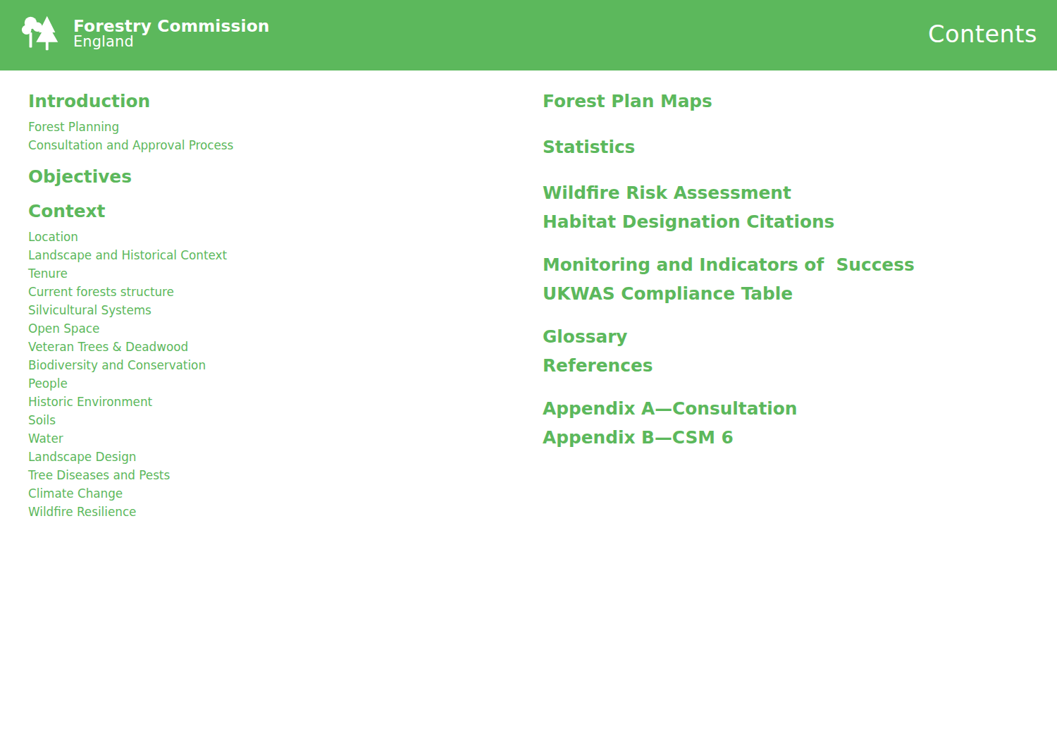Forestry Commission
England
Contents
Introduction
Forest Planning
Consultation and Approval Process
Objectives
Context
Location
Landscape and Historical Context
Tenure
Current forests structure
Silvicultural Systems
Open Space
Veteran Trees & Deadwood
Biodiversity and Conservation
People
Historic Environment
Soils
Water
Landscape Design
Tree Diseases and Pests
Climate Change
Wildfire Resilience
Forest Plan Maps
Statistics
Wildfire Risk Assessment
Habitat Designation Citations
Monitoring and Indicators of Success
UKWAS Compliance Table
Glossary
References
Appendix A—Consultation
Appendix B—CSM 6